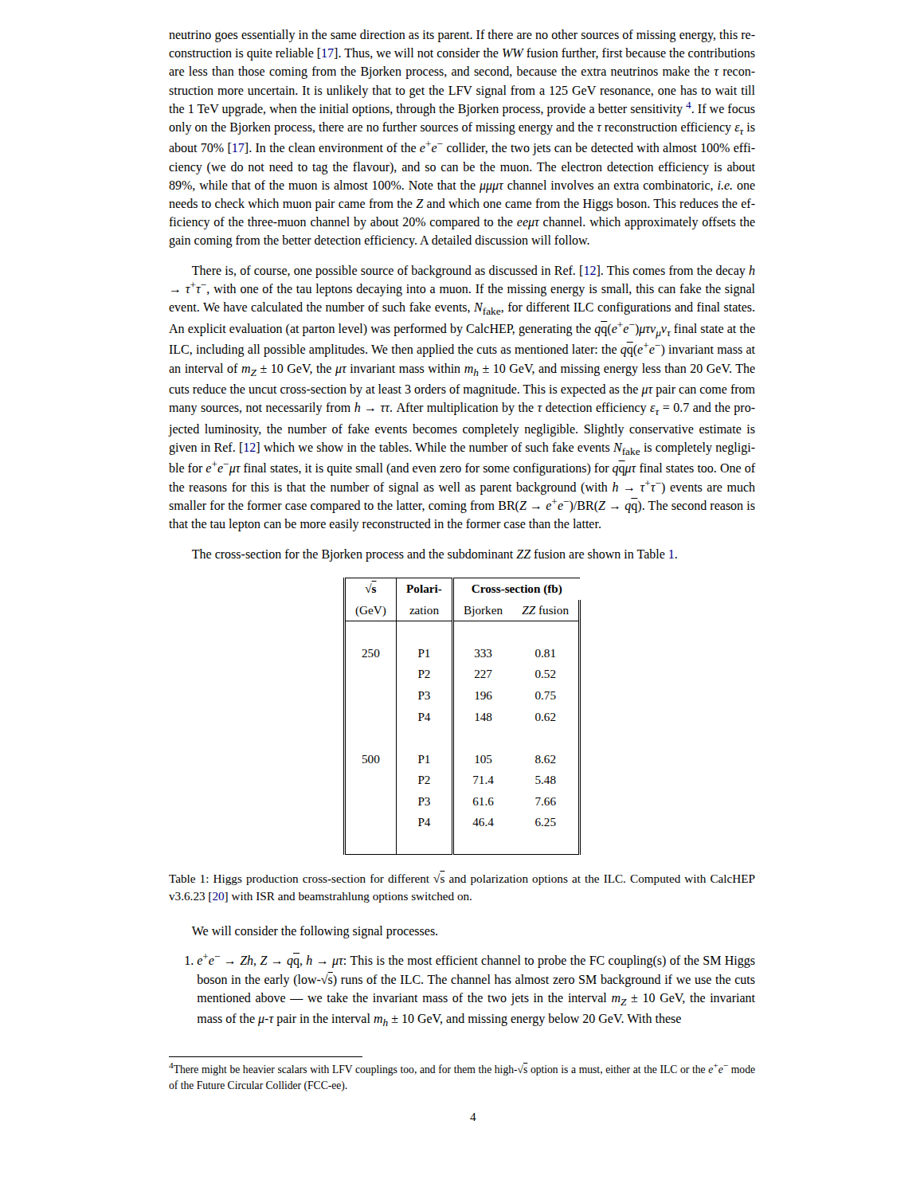neutrino goes essentially in the same direction as its parent. If there are no other sources of missing energy, this reconstruction is quite reliable [17]. Thus, we will not consider the WW fusion further, first because the contributions are less than those coming from the Bjorken process, and second, because the extra neutrinos make the τ reconstruction more uncertain. It is unlikely that to get the LFV signal from a 125 GeV resonance, one has to wait till the 1 TeV upgrade, when the initial options, through the Bjorken process, provide a better sensitivity 4. If we focus only on the Bjorken process, there are no further sources of missing energy and the τ reconstruction efficiency ετ is about 70% [17]. In the clean environment of the e+e− collider, the two jets can be detected with almost 100% efficiency (we do not need to tag the flavour), and so can be the muon. The electron detection efficiency is about 89%, while that of the muon is almost 100%. Note that the μμμτ channel involves an extra combinatoric, i.e. one needs to check which muon pair came from the Z and which one came from the Higgs boson. This reduces the efficiency of the three-muon channel by about 20% compared to the eeμτ channel. which approximately offsets the gain coming from the better detection efficiency. A detailed discussion will follow.
There is, of course, one possible source of background as discussed in Ref. [12]. This comes from the decay h → τ+τ−, with one of the tau leptons decaying into a muon. If the missing energy is small, this can fake the signal event. We have calculated the number of such fake events, Nfake, for different ILC configurations and final states. An explicit evaluation (at parton level) was performed by CalcHEP, generating the qq(e+e−)μτνμντ final state at the ILC, including all possible amplitudes. We then applied the cuts as mentioned later: the qq(e+e−) invariant mass at an interval of mZ ± 10 GeV, the μτ invariant mass within mh ± 10 GeV, and missing energy less than 20 GeV. The cuts reduce the uncut cross-section by at least 3 orders of magnitude. This is expected as the μτ pair can come from many sources, not necessarily from h → ττ. After multiplication by the τ detection efficiency ετ = 0.7 and the projected luminosity, the number of fake events becomes completely negligible. Slightly conservative estimate is given in Ref. [12] which we show in the tables. While the number of such fake events Nfake is completely negligible for e+e−μτ final states, it is quite small (and even zero for some configurations) for qqμτ final states too. One of the reasons for this is that the number of signal as well as parent background (with h → τ+τ−) events are much smaller for the former case compared to the latter, coming from BR(Z → e+e−)/BR(Z → qq). The second reason is that the tau lepton can be more easily reconstructed in the former case than the latter.
The cross-section for the Bjorken process and the subdominant ZZ fusion are shown in Table 1.
| √ s | Polari- | Cross-section (fb) |
| --- | --- | --- |
| (GeV) | zation | Bjorken | ZZ fusion |
| 250 | P1 | 333 | 0.81 |
| | P2 | 227 | 0.52 |
| | P3 | 196 | 0.75 |
| | P4 | 148 | 0.62 |
| 500 | P1 | 105 | 8.62 |
| | P2 | 71.4 | 5.48 |
| | P3 | 61.6 | 7.66 |
| | P4 | 46.4 | 6.25 |
Table 1: Higgs production cross-section for different √s and polarization options at the ILC. Computed with CalcHEP v3.6.23 [20] with ISR and beamstrahlung options switched on.
We will consider the following signal processes.
e+e− → Zh, Z → qq, h → μτ: This is the most efficient channel to probe the FC coupling(s) of the SM Higgs boson in the early (low-√s) runs of the ILC. The channel has almost zero SM background if we use the cuts mentioned above — we take the invariant mass of the two jets in the interval mZ ± 10 GeV, the invariant mass of the μ-τ pair in the interval mh ± 10 GeV, and missing energy below 20 GeV. With these
4There might be heavier scalars with LFV couplings too, and for them the high-√s option is a must, either at the ILC or the e+e− mode of the Future Circular Collider (FCC-ee).
4